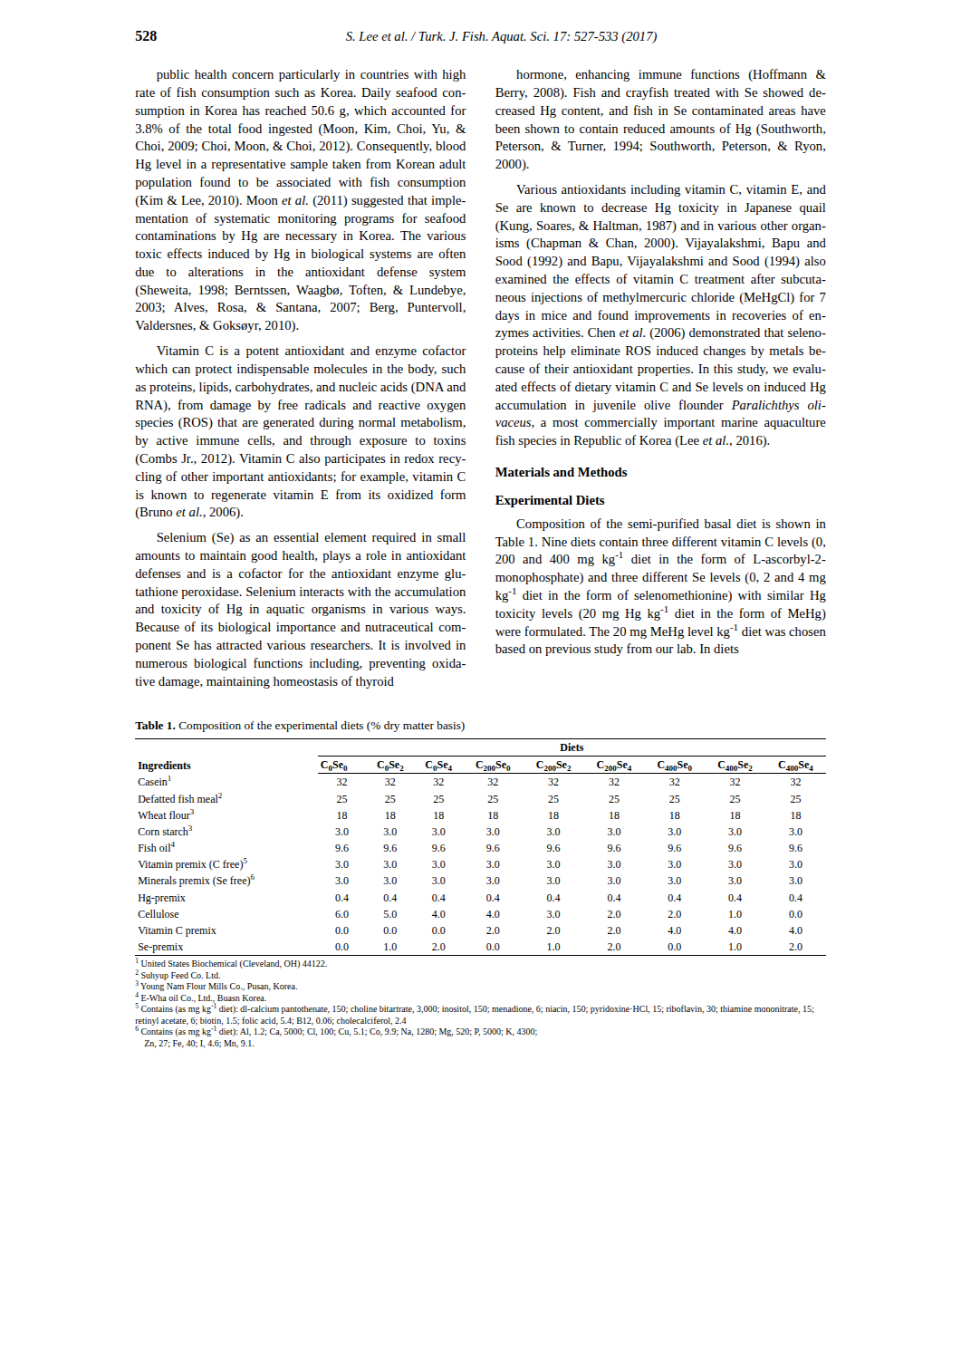528 S. Lee et al. / Turk. J. Fish. Aquat. Sci. 17: 527-533 (2017)
public health concern particularly in countries with high rate of fish consumption such as Korea. Daily seafood consumption in Korea has reached 50.6 g, which accounted for 3.8% of the total food ingested (Moon, Kim, Choi, Yu, & Choi, 2009; Choi, Moon, & Choi, 2012). Consequently, blood Hg level in a representative sample taken from Korean adult population found to be associated with fish consumption (Kim & Lee, 2010). Moon et al. (2011) suggested that implementation of systematic monitoring programs for seafood contaminations by Hg are necessary in Korea. The various toxic effects induced by Hg in biological systems are often due to alterations in the antioxidant defense system (Sheweita, 1998; Berntssen, Waagbø, Toften, & Lundebye, 2003; Alves, Rosa, & Santana, 2007; Berg, Puntervoll, Valdersnes, & Goksøyr, 2010).
Vitamin C is a potent antioxidant and enzyme cofactor which can protect indispensable molecules in the body, such as proteins, lipids, carbohydrates, and nucleic acids (DNA and RNA), from damage by free radicals and reactive oxygen species (ROS) that are generated during normal metabolism, by active immune cells, and through exposure to toxins (Combs Jr., 2012). Vitamin C also participates in redox recycling of other important antioxidants; for example, vitamin C is known to regenerate vitamin E from its oxidized form (Bruno et al., 2006).
Selenium (Se) as an essential element required in small amounts to maintain good health, plays a role in antioxidant defenses and is a cofactor for the antioxidant enzyme glutathione peroxidase. Selenium interacts with the accumulation and toxicity of Hg in aquatic organisms in various ways. Because of its biological importance and nutraceutical component Se has attracted various researchers. It is involved in numerous biological functions including, preventing oxidative damage, maintaining homeostasis of thyroid
hormone, enhancing immune functions (Hoffmann & Berry, 2008). Fish and crayfish treated with Se showed decreased Hg content, and fish in Se contaminated areas have been shown to contain reduced amounts of Hg (Southworth, Peterson, & Turner, 1994; Southworth, Peterson, & Ryon, 2000).
Various antioxidants including vitamin C, vitamin E, and Se are known to decrease Hg toxicity in Japanese quail (Kung, Soares, & Haltman, 1987) and in various other organisms (Chapman & Chan, 2000). Vijayalakshmi, Bapu and Sood (1992) and Bapu, Vijayalakshmi and Sood (1994) also examined the effects of vitamin C treatment after subcutaneous injections of methylmercuric chloride (MeHgCl) for 7 days in mice and found improvements in recoveries of enzymes activities. Chen et al. (2006) demonstrated that selenoproteins help eliminate ROS induced changes by metals because of their antioxidant properties. In this study, we evaluated effects of dietary vitamin C and Se levels on induced Hg accumulation in juvenile olive flounder Paralichthys olivaceus, a most commercially important marine aquaculture fish species in Republic of Korea (Lee et al., 2016).
Materials and Methods
Experimental Diets
Composition of the semi-purified basal diet is shown in Table 1. Nine diets contain three different vitamin C levels (0, 200 and 400 mg kg-1 diet in the form of L-ascorbyl-2-monophosphate) and three different Se levels (0, 2 and 4 mg kg-1 diet in the form of selenomethionine) with similar Hg toxicity levels (20 mg Hg kg-1 diet in the form of MeHg) were formulated. The 20 mg MeHg level kg-1 diet was chosen based on previous study from our lab. In diets
Table 1. Composition of the experimental diets (% dry matter basis)
| Ingredients | Diets |
| --- | --- |
| C 0 Se 0 | C 0 Se 2 | C 0 Se 4 | C 200 Se 0 | C 200 Se 2 | C 200 Se 4 | C 400 Se 0 | C 400 Se 2 | C 400 Se 4 |
| Casein 1 | 32 | 32 | 32 | 32 | 32 | 32 | 32 | 32 | 32 |
| Defatted fish meal 2 | 25 | 25 | 25 | 25 | 25 | 25 | 25 | 25 | 25 |
| Wheat flour 3 | 18 | 18 | 18 | 18 | 18 | 18 | 18 | 18 | 18 |
| Corn starch 3 | 3.0 | 3.0 | 3.0 | 3.0 | 3.0 | 3.0 | 3.0 | 3.0 | 3.0 |
| Fish oil 4 | 9.6 | 9.6 | 9.6 | 9.6 | 9.6 | 9.6 | 9.6 | 9.6 | 9.6 |
| Vitamin premix (C free) 5 | 3.0 | 3.0 | 3.0 | 3.0 | 3.0 | 3.0 | 3.0 | 3.0 | 3.0 |
| Minerals premix (Se free) 6 | 3.0 | 3.0 | 3.0 | 3.0 | 3.0 | 3.0 | 3.0 | 3.0 | 3.0 |
| Hg-premix | 0.4 | 0.4 | 0.4 | 0.4 | 0.4 | 0.4 | 0.4 | 0.4 | 0.4 |
| Cellulose | 6.0 | 5.0 | 4.0 | 4.0 | 3.0 | 2.0 | 2.0 | 1.0 | 0.0 |
| Vitamin C premix | 0.0 | 0.0 | 0.0 | 2.0 | 2.0 | 2.0 | 4.0 | 4.0 | 4.0 |
| Se-premix | 0.0 | 1.0 | 2.0 | 0.0 | 1.0 | 2.0 | 0.0 | 1.0 | 2.0 |
1 United States Biochemical (Cleveland, OH) 44122.
2 Suhyup Feed Co. Ltd.
3 Young Nam Flour Mills Co., Pusan, Korea.
4 E-Wha oil Co., Ltd., Buasn Korea.
5 Contains (as mg kg-1 diet): dl-calcium pantothenate, 150; choline bitartrate, 3,000; inositol, 150; menadione, 6; niacin, 150; pyridoxine·HCl, 15; riboflavin, 30; thiamine mononitrate, 15; retinyl acetate, 6; biotin, 1.5; folic acid, 5.4; B12, 0.06; cholecalciferol, 2.4
6 Contains (as mg kg-1 diet): Al, 1.2; Ca, 5000; Cl, 100; Cu, 5.1; Co, 9.9; Na, 1280; Mg, 520; P, 5000; K, 4300;
Zn, 27; Fe, 40; I, 4.6; Mn, 9.1.